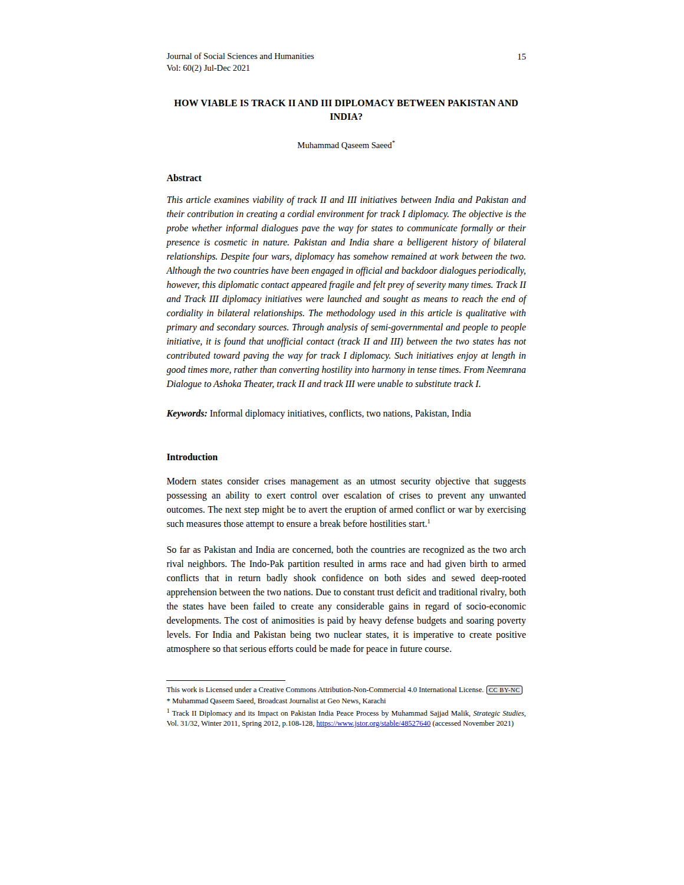Journal of Social Sciences and Humanities
Vol: 60(2) Jul-Dec 2021
15
How Viable is Track II and III Diplomacy Between Pakistan and India?
Muhammad Qaseem Saeed*
Abstract
This article examines viability of track II and III initiatives between India and Pakistan and their contribution in creating a cordial environment for track I diplomacy. The objective is the probe whether informal dialogues pave the way for states to communicate formally or their presence is cosmetic in nature. Pakistan and India share a belligerent history of bilateral relationships. Despite four wars, diplomacy has somehow remained at work between the two. Although the two countries have been engaged in official and backdoor dialogues periodically, however, this diplomatic contact appeared fragile and felt prey of severity many times. Track II and Track III diplomacy initiatives were launched and sought as means to reach the end of cordiality in bilateral relationships. The methodology used in this article is qualitative with primary and secondary sources. Through analysis of semi-governmental and people to people initiative, it is found that unofficial contact (track II and III) between the two states has not contributed toward paving the way for track I diplomacy. Such initiatives enjoy at length in good times more, rather than converting hostility into harmony in tense times. From Neemrana Dialogue to Ashoka Theater, track II and track III were unable to substitute track I.
Keywords: Informal diplomacy initiatives, conflicts, two nations, Pakistan, India
Introduction
Modern states consider crises management as an utmost security objective that suggests possessing an ability to exert control over escalation of crises to prevent any unwanted outcomes. The next step might be to avert the eruption of armed conflict or war by exercising such measures those attempt to ensure a break before hostilities start.1
So far as Pakistan and India are concerned, both the countries are recognized as the two arch rival neighbors. The Indo-Pak partition resulted in arms race and had given birth to armed conflicts that in return badly shook confidence on both sides and sewed deep-rooted apprehension between the two nations. Due to constant trust deficit and traditional rivalry, both the states have been failed to create any considerable gains in regard of socio-economic developments. The cost of animosities is paid by heavy defense budgets and soaring poverty levels. For India and Pakistan being two nuclear states, it is imperative to create positive atmosphere so that serious efforts could be made for peace in future course.
This work is Licensed under a Creative Commons Attribution-Non-Commercial 4.0 International License. CC BY-NC
* Muhammad Qaseem Saeed, Broadcast Journalist at Geo News, Karachi
1 Track II Diplomacy and its Impact on Pakistan India Peace Process by Muhammad Sajjad Malik, Strategic Studies, Vol. 31/32, Winter 2011, Spring 2012, p.108-128, https://www.jstor.org/stable/48527640 (accessed November 2021)